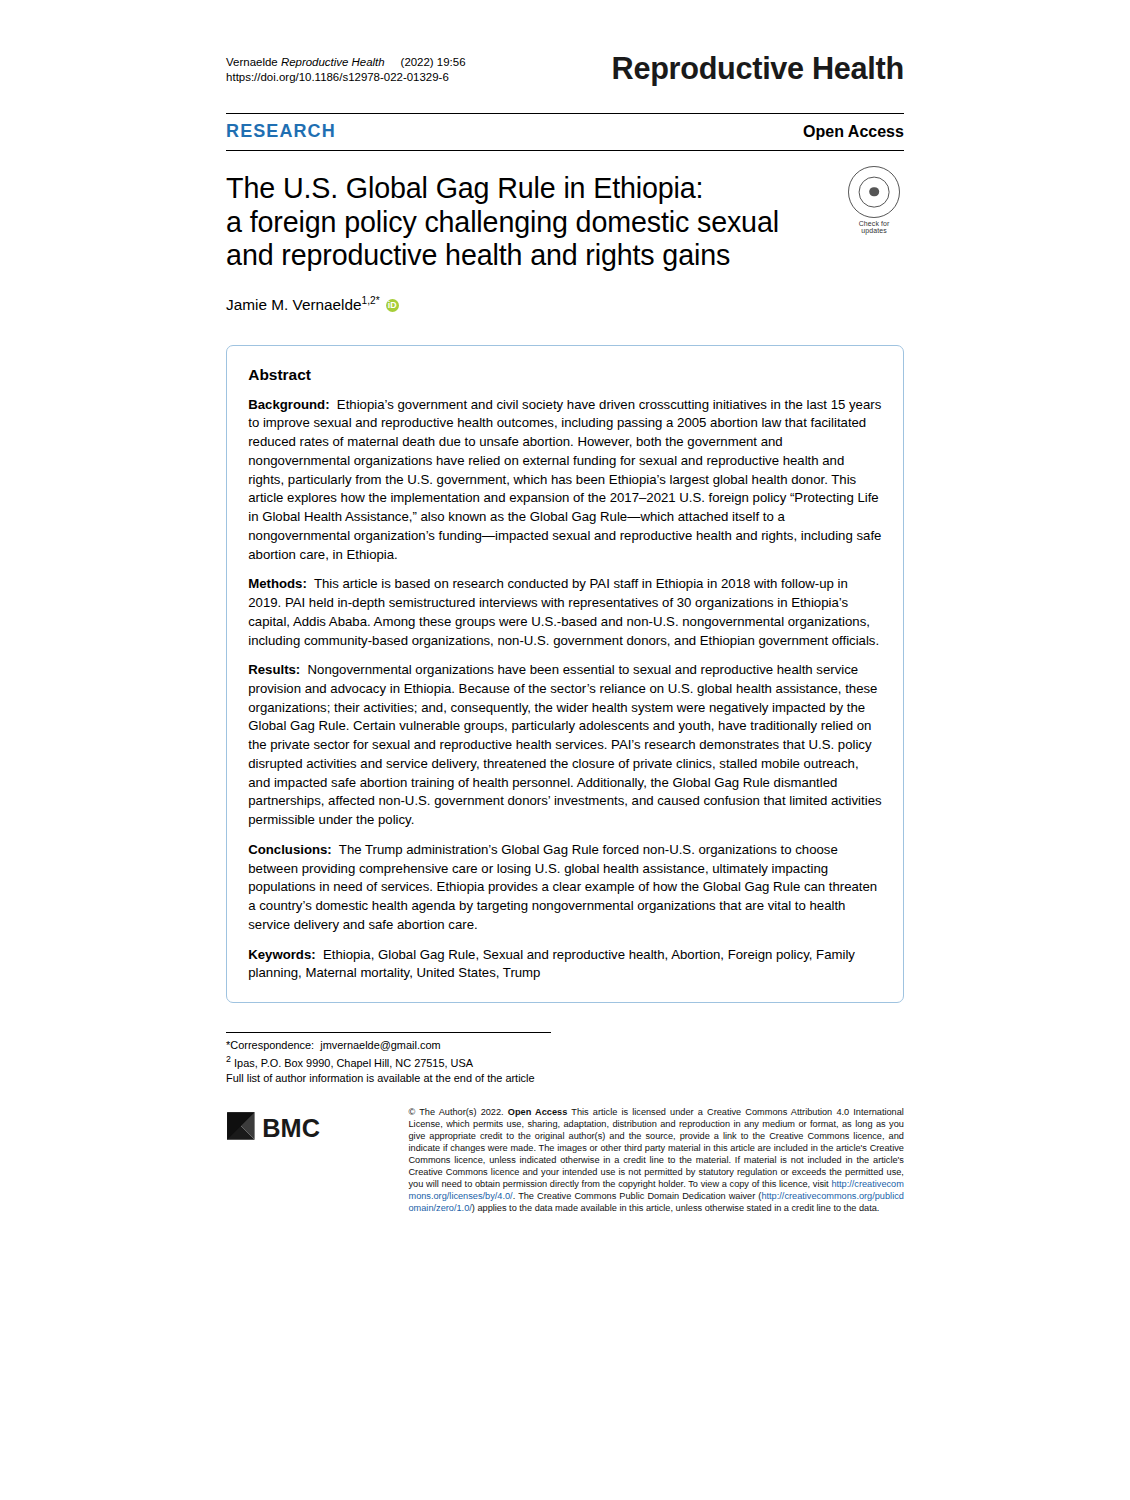Vernaelde Reproductive Health (2022) 19:56
https://doi.org/10.1186/s12978-022-01329-6
Reproductive Health
Research
Open Access
Check for
updates
The U.S. Global Gag Rule in Ethiopia:
a foreign policy challenging domestic sexual
and reproductive health and rights gains
Jamie M. Vernaelde1,2*
Abstract
Background: Ethiopia’s government and civil society have driven crosscutting initiatives in the last 15 years to improve sexual and reproductive health outcomes, including passing a 2005 abortion law that facilitated reduced rates of maternal death due to unsafe abortion. However, both the government and nongovernmental organizations have relied on external funding for sexual and reproductive health and rights, particularly from the U.S. government, which has been Ethiopia’s largest global health donor. This article explores how the implementation and expansion of the 2017–2021 U.S. foreign policy “Protecting Life in Global Health Assistance,” also known as the Global Gag Rule—which attached itself to a nongovernmental organization’s funding—impacted sexual and reproductive health and rights, including safe abortion care, in Ethiopia.
Methods: This article is based on research conducted by PAI staff in Ethiopia in 2018 with follow-up in 2019. PAI held in-depth semistructured interviews with representatives of 30 organizations in Ethiopia’s capital, Addis Ababa. Among these groups were U.S.-based and non-U.S. nongovernmental organizations, including community-based organizations, non-U.S. government donors, and Ethiopian government officials.
Results: Nongovernmental organizations have been essential to sexual and reproductive health service provision and advocacy in Ethiopia. Because of the sector’s reliance on U.S. global health assistance, these organizations; their activities; and, consequently, the wider health system were negatively impacted by the Global Gag Rule. Certain vulnerable groups, particularly adolescents and youth, have traditionally relied on the private sector for sexual and reproductive health services. PAI’s research demonstrates that U.S. policy disrupted activities and service delivery, threatened the closure of private clinics, stalled mobile outreach, and impacted safe abortion training of health personnel. Additionally, the Global Gag Rule dismantled partnerships, affected non-U.S. government donors’ investments, and caused confusion that limited activities permissible under the policy.
Conclusions: The Trump administration’s Global Gag Rule forced non-U.S. organizations to choose between providing comprehensive care or losing U.S. global health assistance, ultimately impacting populations in need of services. Ethiopia provides a clear example of how the Global Gag Rule can threaten a country’s domestic health agenda by targeting nongovernmental organizations that are vital to health service delivery and safe abortion care.
Keywords: Ethiopia, Global Gag Rule, Sexual and reproductive health, Abortion, Foreign policy, Family planning, Maternal mortality, United States, Trump
*Correspondence: jmvernaelde@gmail.com
2 Ipas, P.O. Box 9990, Chapel Hill, NC 27515, USA
Full list of author information is available at the end of the article
BMC
© The Author(s) 2022. Open Access This article is licensed under a Creative Commons Attribution 4.0 International License, which permits use, sharing, adaptation, distribution and reproduction in any medium or format, as long as you give appropriate credit to the original author(s) and the source, provide a link to the Creative Commons licence, and indicate if changes were made. The images or other third party material in this article are included in the article's Creative Commons licence, unless indicated otherwise in a credit line to the material. If material is not included in the article's Creative Commons licence and your intended use is not permitted by statutory regulation or exceeds the permitted use, you will need to obtain permission directly from the copyright holder. To view a copy of this licence, visit http://creativecommons.org/licenses/by/4.0/. The Creative Commons Public Domain Dedication waiver (http://creativecommons.org/publicdomain/zero/1.0/) applies to the data made available in this article, unless otherwise stated in a credit line to the data.